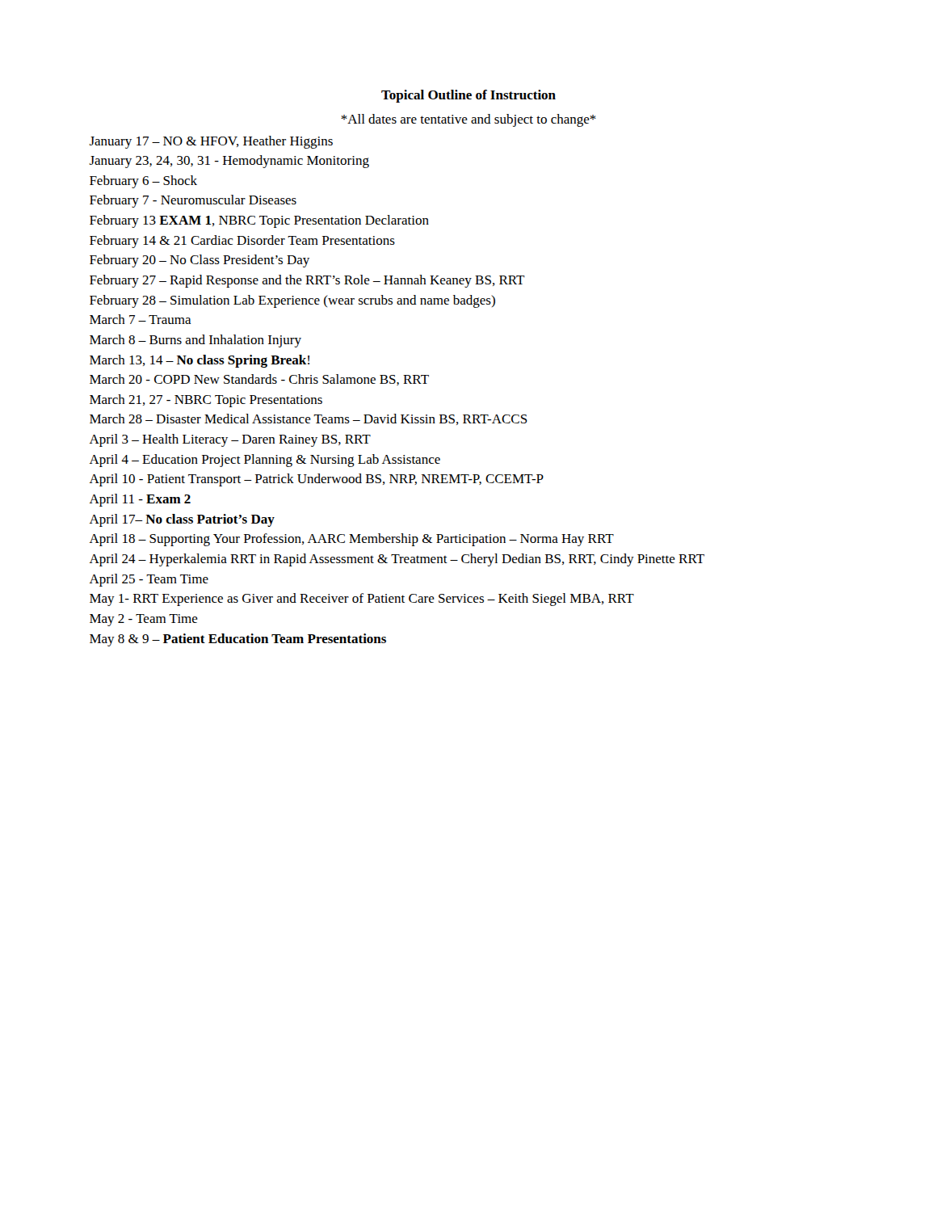Topical Outline of Instruction
*All dates are tentative and subject to change*
January 17 – NO & HFOV, Heather Higgins
January 23, 24, 30, 31 - Hemodynamic Monitoring
February 6 – Shock
February 7 - Neuromuscular Diseases
February 13 EXAM 1, NBRC Topic Presentation Declaration
February 14 & 21 Cardiac Disorder Team Presentations
February 20 – No Class President’s Day
February 27 – Rapid Response and the RRT’s Role – Hannah Keaney BS, RRT
February 28 – Simulation Lab Experience (wear scrubs and name badges)
March 7 – Trauma
March 8 – Burns and Inhalation Injury
March 13, 14 – No class Spring Break!
March 20 - COPD New Standards - Chris Salamone BS, RRT
March 21, 27 - NBRC Topic Presentations
March 28 – Disaster Medical Assistance Teams – David Kissin BS, RRT-ACCS
April 3 – Health Literacy – Daren Rainey BS, RRT
April 4 – Education Project Planning & Nursing Lab Assistance
April 10 - Patient Transport – Patrick Underwood BS, NRP, NREMT-P, CCEMT-P
April 11 - Exam 2
April 17– No class Patriot’s Day
April 18 – Supporting Your Profession, AARC Membership & Participation – Norma Hay RRT
April 24 – Hyperkalemia RRT in Rapid Assessment & Treatment – Cheryl Dedian BS, RRT, Cindy Pinette RRT
April 25 - Team Time
May 1- RRT Experience as Giver and Receiver of Patient Care Services – Keith Siegel MBA, RRT
May 2 - Team Time
May 8 & 9 – Patient Education Team Presentations